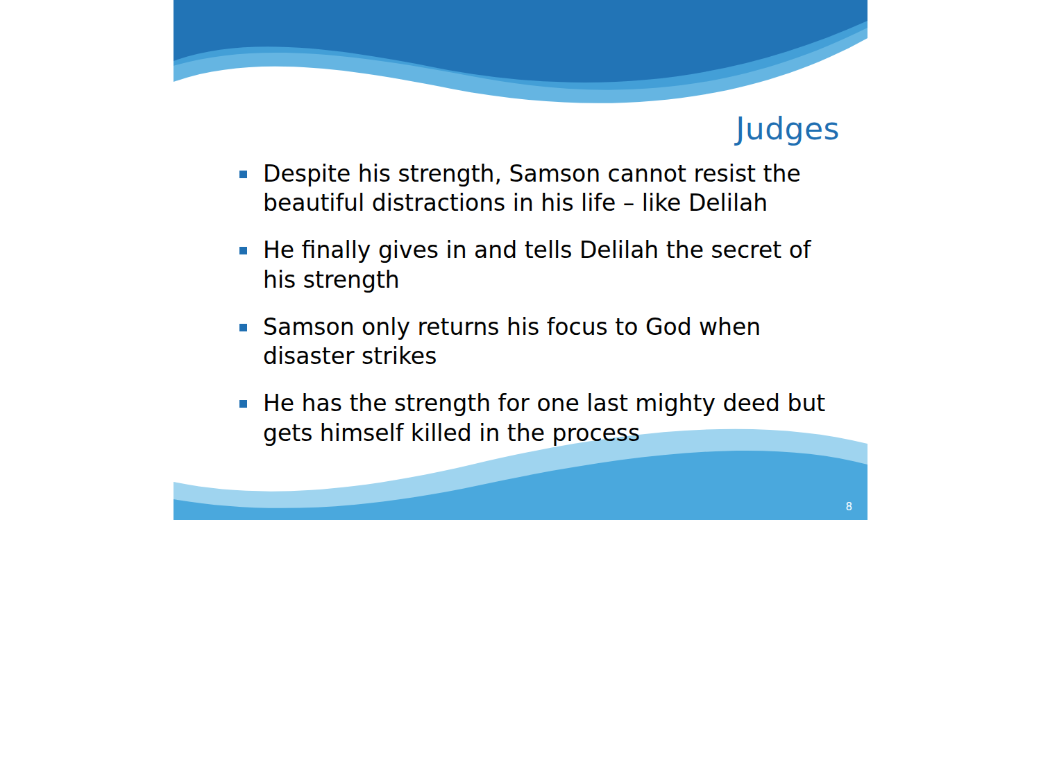Judges
Despite his strength, Samson cannot resist the beautiful distractions in his life – like Delilah
He finally gives in and tells Delilah the secret of his strength
Samson only returns his focus to God when disaster strikes
He has the strength for one last mighty deed but gets himself killed in the process
8